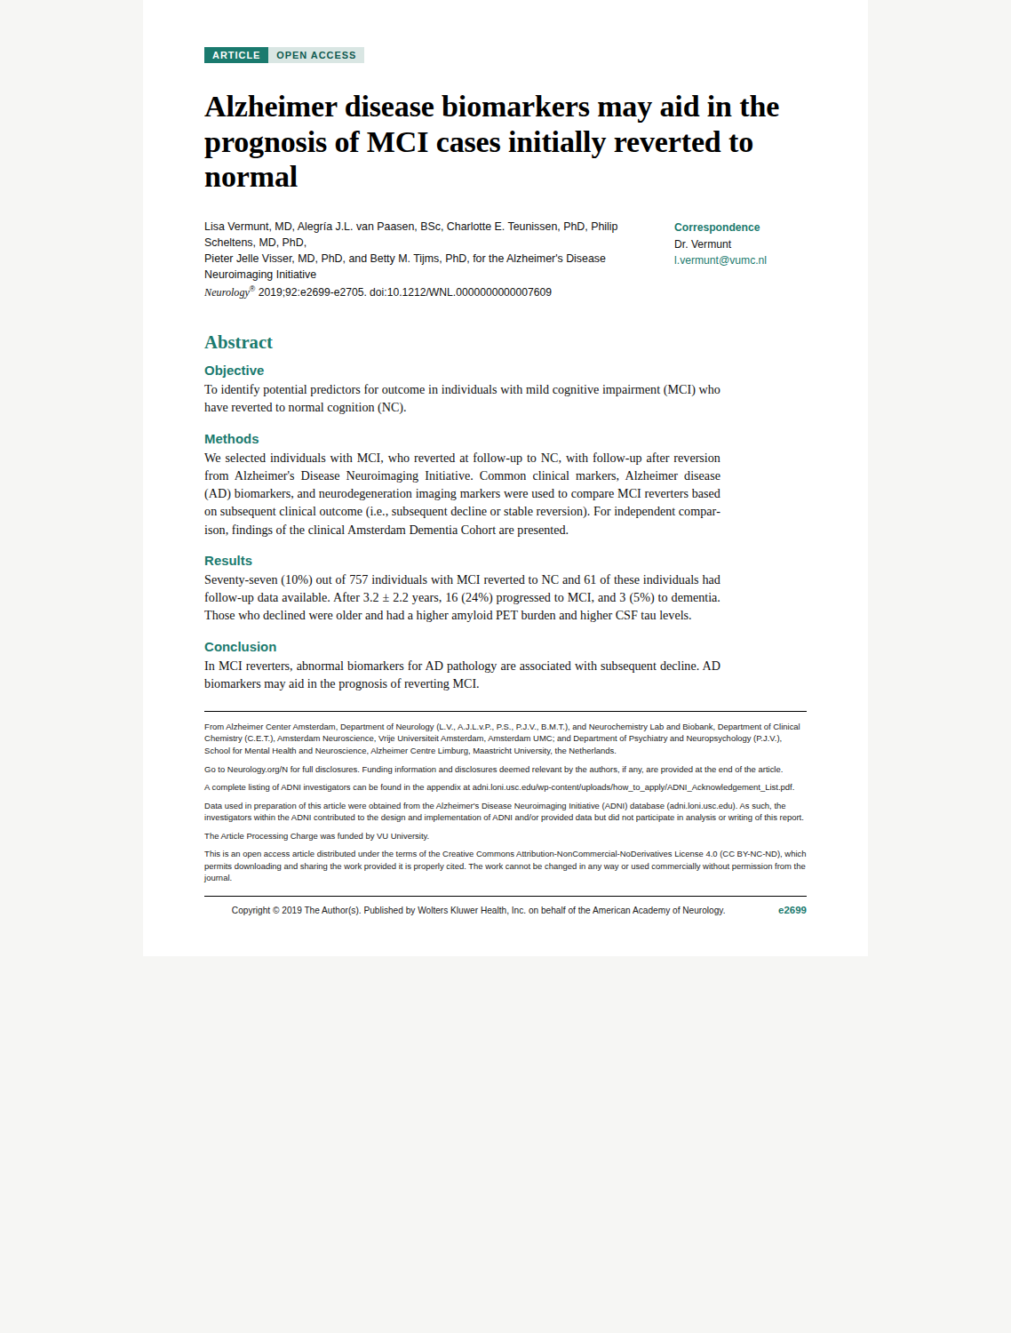Article Open Access
Alzheimer disease biomarkers may aid in the prognosis of MCI cases initially reverted to normal
Lisa Vermunt, MD, Alegría J.L. van Paasen, BSc, Charlotte E. Teunissen, PhD, Philip Scheltens, MD, PhD,
Pieter Jelle Visser, MD, PhD, and Betty M. Tijms, PhD, for the Alzheimer's Disease Neuroimaging Initiative
Neurology® 2019;92:e2699-e2705. doi:10.1212/WNL.0000000000007609
Correspondence Dr. Vermunt
l.vermunt@vumc.nl
Abstract
Objective
To identify potential predictors for outcome in individuals with mild cognitive impairment (MCI) who have reverted to normal cognition (NC).
Methods
We selected individuals with MCI, who reverted at follow-up to NC, with follow-up after reversion from Alzheimer's Disease Neuroimaging Initiative. Common clinical markers, Alzheimer disease (AD) biomarkers, and neurodegeneration imaging markers were used to compare MCI reverters based on subsequent clinical outcome (i.e., subsequent decline or stable reversion). For independent comparison, findings of the clinical Amsterdam Dementia Cohort are presented.
Results
Seventy-seven (10%) out of 757 individuals with MCI reverted to NC and 61 of these individuals had follow-up data available. After 3.2 ± 2.2 years, 16 (24%) progressed to MCI, and 3 (5%) to dementia. Those who declined were older and had a higher amyloid PET burden and higher CSF tau levels.
Conclusion
In MCI reverters, abnormal biomarkers for AD pathology are associated with subsequent decline. AD biomarkers may aid in the prognosis of reverting MCI.
From Alzheimer Center Amsterdam, Department of Neurology (L.V., A.J.L.v.P., P.S., P.J.V., B.M.T.), and Neurochemistry Lab and Biobank, Department of Clinical Chemistry (C.E.T.), Amsterdam Neuroscience, Vrije Universiteit Amsterdam, Amsterdam UMC; and Department of Psychiatry and Neuropsychology (P.J.V.), School for Mental Health and Neuroscience, Alzheimer Centre Limburg, Maastricht University, the Netherlands.
Go to Neurology.org/N for full disclosures. Funding information and disclosures deemed relevant by the authors, if any, are provided at the end of the article.
A complete listing of ADNI investigators can be found in the appendix at adni.loni.usc.edu/wp-content/uploads/how_to_apply/ADNI_Acknowledgement_List.pdf.
Data used in preparation of this article were obtained from the Alzheimer's Disease Neuroimaging Initiative (ADNI) database (adni.loni.usc.edu). As such, the investigators within the ADNI contributed to the design and implementation of ADNI and/or provided data but did not participate in analysis or writing of this report.
The Article Processing Charge was funded by VU University.
This is an open access article distributed under the terms of the Creative Commons Attribution-NonCommercial-NoDerivatives License 4.0 (CC BY-NC-ND), which permits downloading and sharing the work provided it is properly cited. The work cannot be changed in any way or used commercially without permission from the journal.
Copyright © 2019 The Author(s). Published by Wolters Kluwer Health, Inc. on behalf of the American Academy of Neurology. e2699